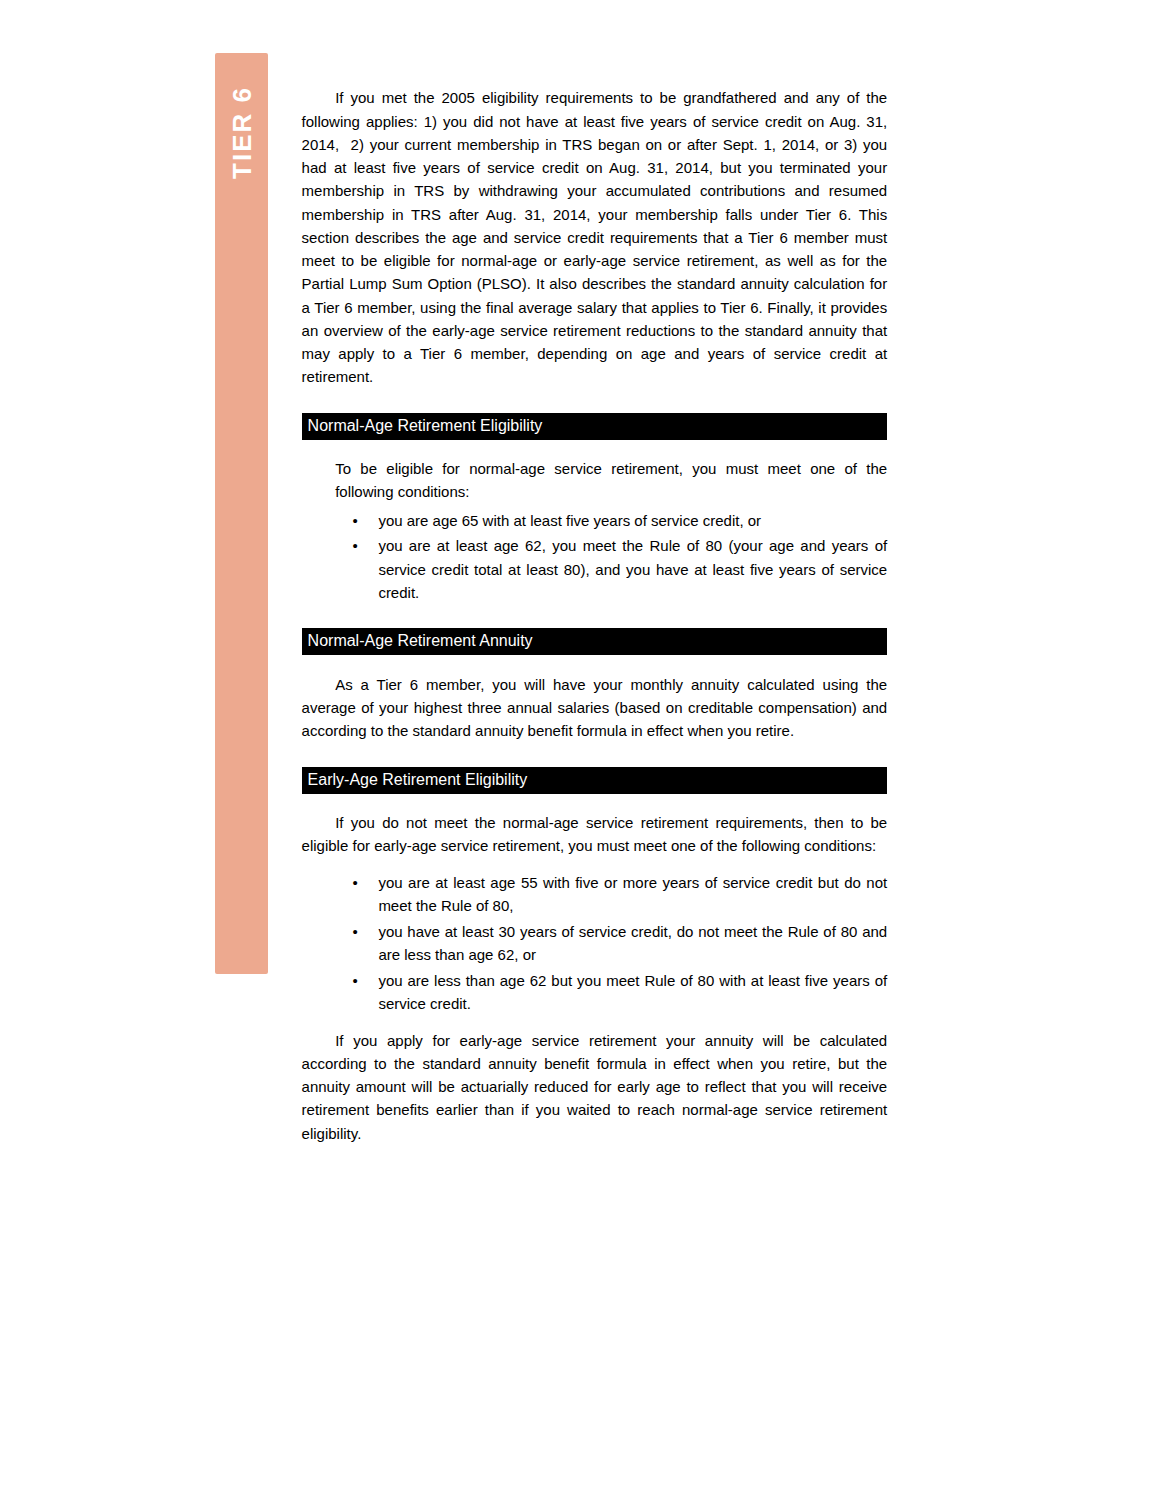TIER 6
If you met the 2005 eligibility requirements to be grandfathered and any of the following applies: 1) you did not have at least five years of service credit on Aug. 31, 2014, 2) your current membership in TRS began on or after Sept. 1, 2014, or 3) you had at least five years of service credit on Aug. 31, 2014, but you terminated your membership in TRS by withdrawing your accumulated contributions and resumed membership in TRS after Aug. 31, 2014, your membership falls under Tier 6. This section describes the age and service credit requirements that a Tier 6 member must meet to be eligible for normal-age or early-age service retirement, as well as for the Partial Lump Sum Option (PLSO). It also describes the standard annuity calculation for a Tier 6 member, using the final average salary that applies to Tier 6. Finally, it provides an overview of the early-age service retirement reductions to the standard annuity that may apply to a Tier 6 member, depending on age and years of service credit at retirement.
Normal-Age Retirement Eligibility
To be eligible for normal-age service retirement, you must meet one of the following conditions:
you are age 65 with at least five years of service credit, or
you are at least age 62, you meet the Rule of 80 (your age and years of service credit total at least 80), and you have at least five years of service credit.
Normal-Age Retirement Annuity
As a Tier 6 member, you will have your monthly annuity calculated using the average of your highest three annual salaries (based on creditable compensation) and according to the standard annuity benefit formula in effect when you retire.
Early-Age Retirement Eligibility
If you do not meet the normal-age service retirement requirements, then to be eligible for early-age service retirement, you must meet one of the following conditions:
you are at least age 55 with five or more years of service credit but do not meet the Rule of 80,
you have at least 30 years of service credit, do not meet the Rule of 80 and are less than age 62, or
you are less than age 62 but you meet Rule of 80 with at least five years of service credit.
If you apply for early-age service retirement your annuity will be calculated according to the standard annuity benefit formula in effect when you retire, but the annuity amount will be actuarially reduced for early age to reflect that you will receive retirement benefits earlier than if you waited to reach normal-age service retirement eligibility.